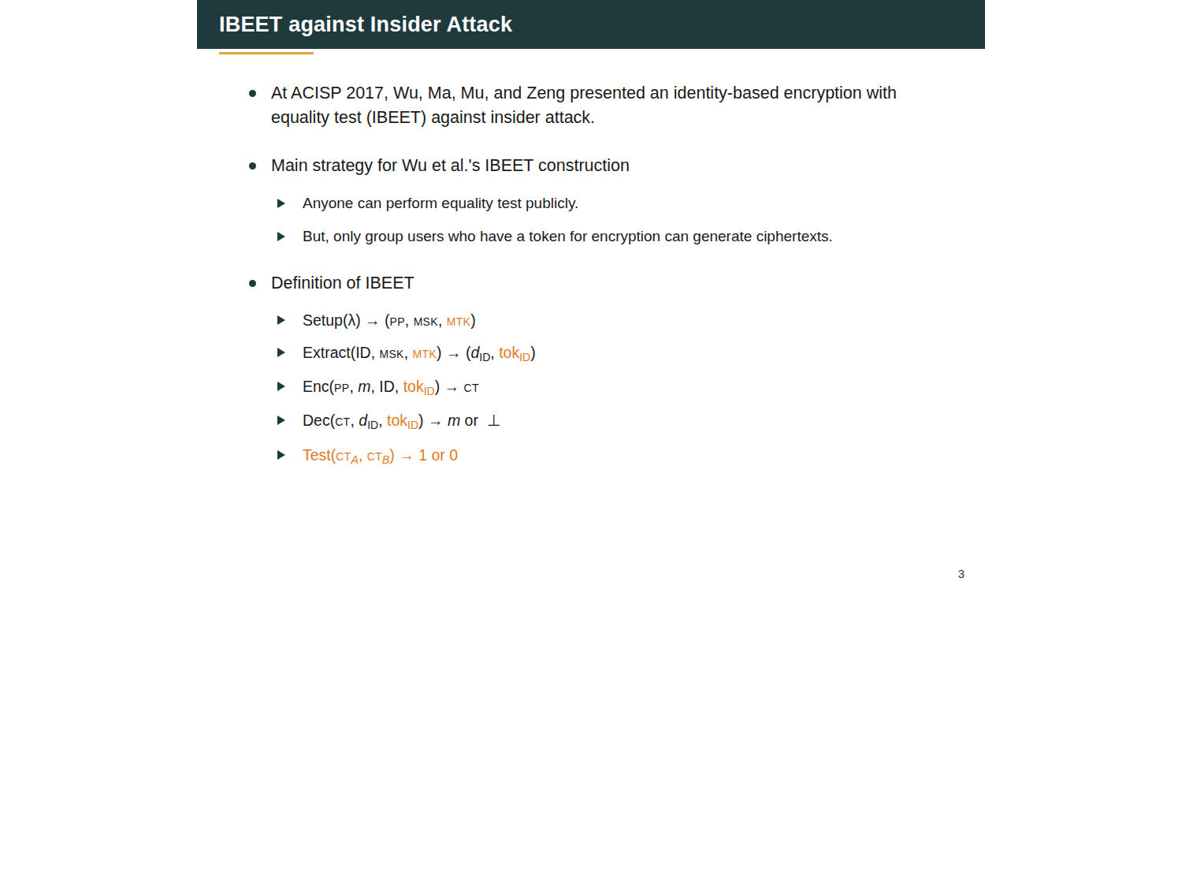IBEET against Insider Attack
At ACISP 2017, Wu, Ma, Mu, and Zeng presented an identity-based encryption with equality test (IBEET) against insider attack.
Main strategy for Wu et al.'s IBEET construction
Anyone can perform equality test publicly.
But, only group users who have a token for encryption can generate ciphertexts.
Definition of IBEET
Setup(λ) → (pp, msk, mtk)
Extract(ID, msk, mtk) → (dID, tokID)
Enc(pp, m, ID, tokID) → ct
Dec(ct, dID, tokID) → m or ⊥
Test(ct A, ct B) → 1 or 0
3